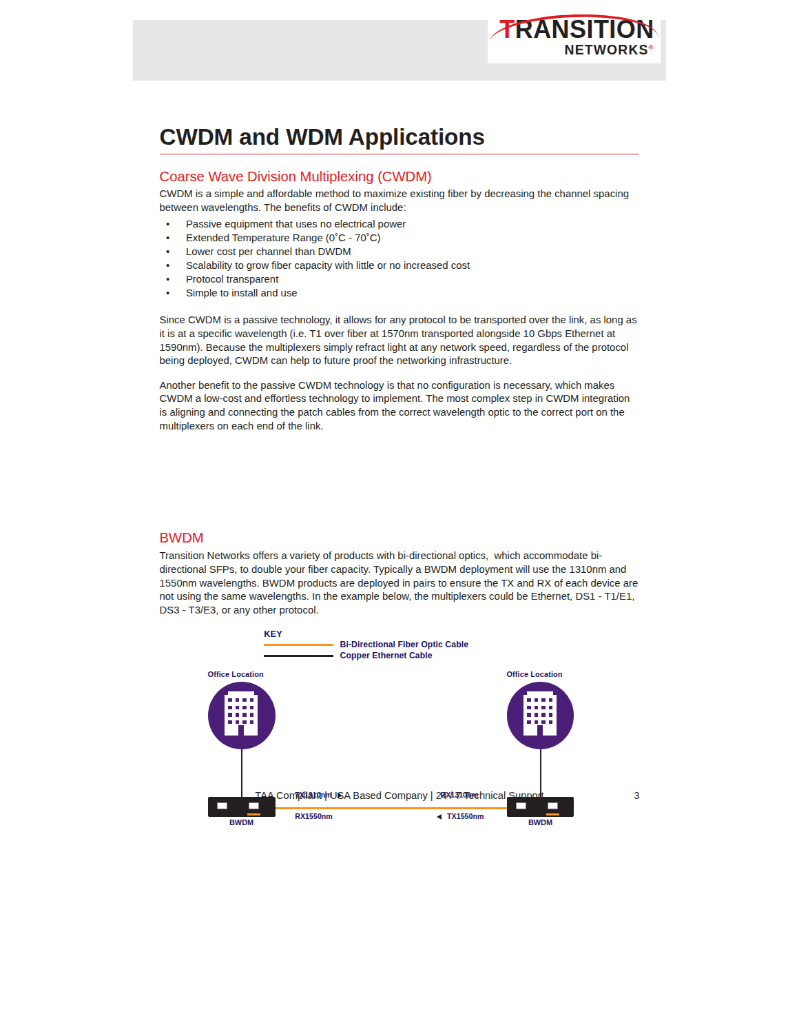TRANSITION NETWORKS®
CWDM and WDM Applications
Coarse Wave Division Multiplexing (CWDM)
CWDM is a simple and affordable method to maximize existing fiber by decreasing the channel spacing between wavelengths. The benefits of CWDM include:
Passive equipment that uses no electrical power
Extended Temperature Range (0˚C - 70˚C)
Lower cost per channel than DWDM
Scalability to grow fiber capacity with little or no increased cost
Protocol transparent
Simple to install and use
Since CWDM is a passive technology, it allows for any protocol to be transported over the link, as long as it is at a specific wavelength (i.e. T1 over fiber at 1570nm transported alongside 10 Gbps Ethernet at 1590nm). Because the multiplexers simply refract light at any network speed, regardless of the protocol being deployed, CWDM can help to future proof the networking infrastructure.
Another benefit to the passive CWDM technology is that no configuration is necessary, which makes CWDM a low-cost and effortless technology to implement. The most complex step in CWDM integration is aligning and connecting the patch cables from the correct wavelength optic to the correct port on the multiplexers on each end of the link.
BWDM
Transition Networks offers a variety of products with bi-directional optics, which accommodate bi-directional SFPs, to double your fiber capacity. Typically a BWDM deployment will use the 1310nm and 1550nm wavelengths. BWDM products are deployed in pairs to ensure the TX and RX of each device are not using the same wavelengths. In the example below, the multiplexers could be Ethernet, DS1 - T1/E1, DS3 - T3/E3, or any other protocol.
KEY
Bi-Directional Fiber Optic Cable
Copper Ethernet Cable
Office Location
Office Location
BWDM
BWDM
TX1310nm
RX1550nm
RX1310nm
TX1550nm
TAA Compliant | USA Based Company | 24 / 7 Technical Support 3